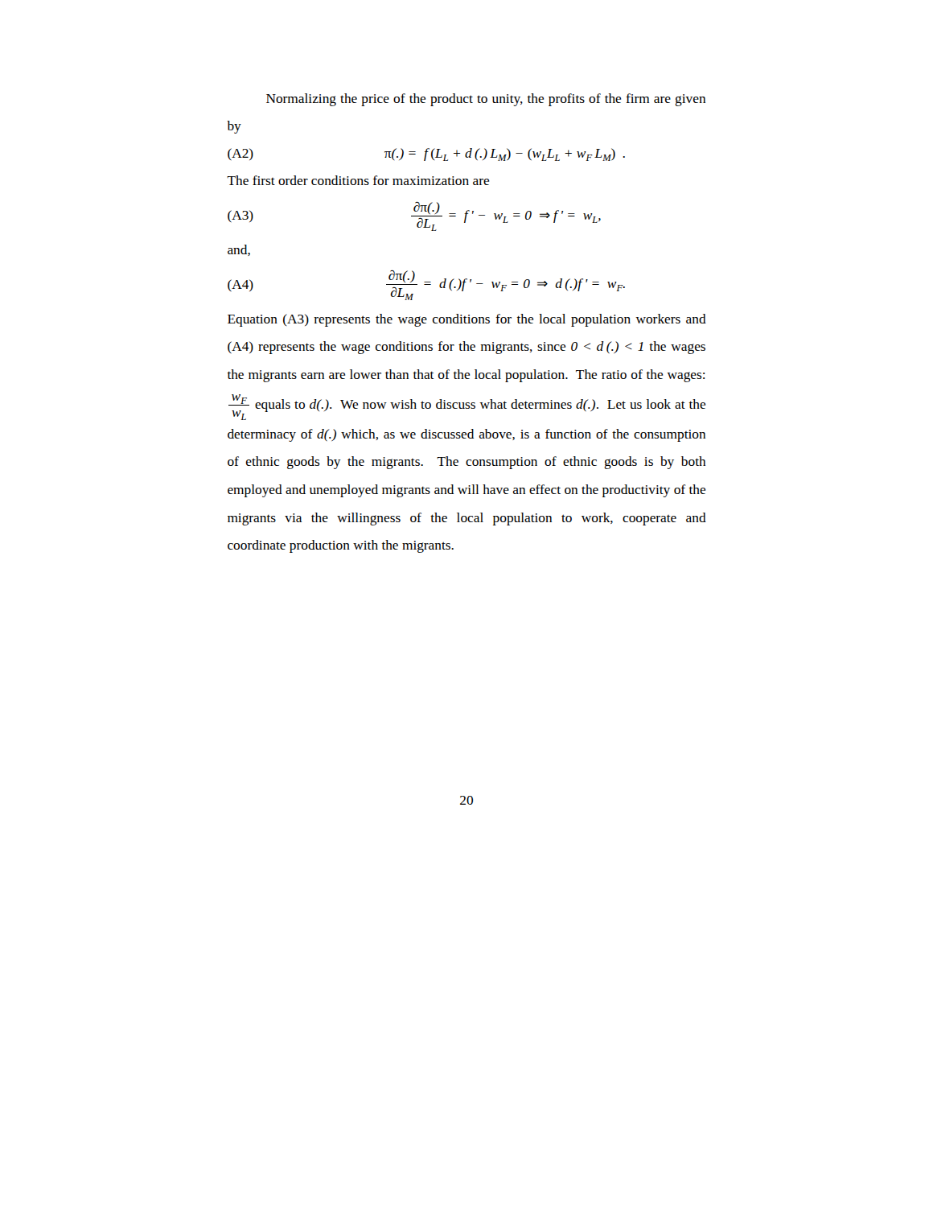Normalizing the price of the product to unity, the profits of the firm are given by
(A2)
π(.) = f (LL + d (.) LM) − (wLLL + wF LM) .
The first order conditions for maximization are
(A3)
∂π(.)∂LL = f ' − wL = 0 ⇒ f ' = wL,
and,
(A4)
∂π(.)∂LM = d (.)f ' − wF = 0 ⇒ d (.)f ' = wF.
Equation (A3) represents the wage conditions for the local population workers and (A4) represents the wage conditions for the migrants, since 0 < d (.) < 1 the wages the migrants earn are lower than that of the local population. The ratio of the wages: wF wL equals to d(.). We now wish to discuss what determines d(.). Let us look at the determinacy of d(.) which, as we discussed above, is a function of the consumption of ethnic goods by the migrants. The consumption of ethnic goods is by both employed and unemployed migrants and will have an effect on the productivity of the migrants via the willingness of the local population to work, cooperate and coordinate production with the migrants.
20